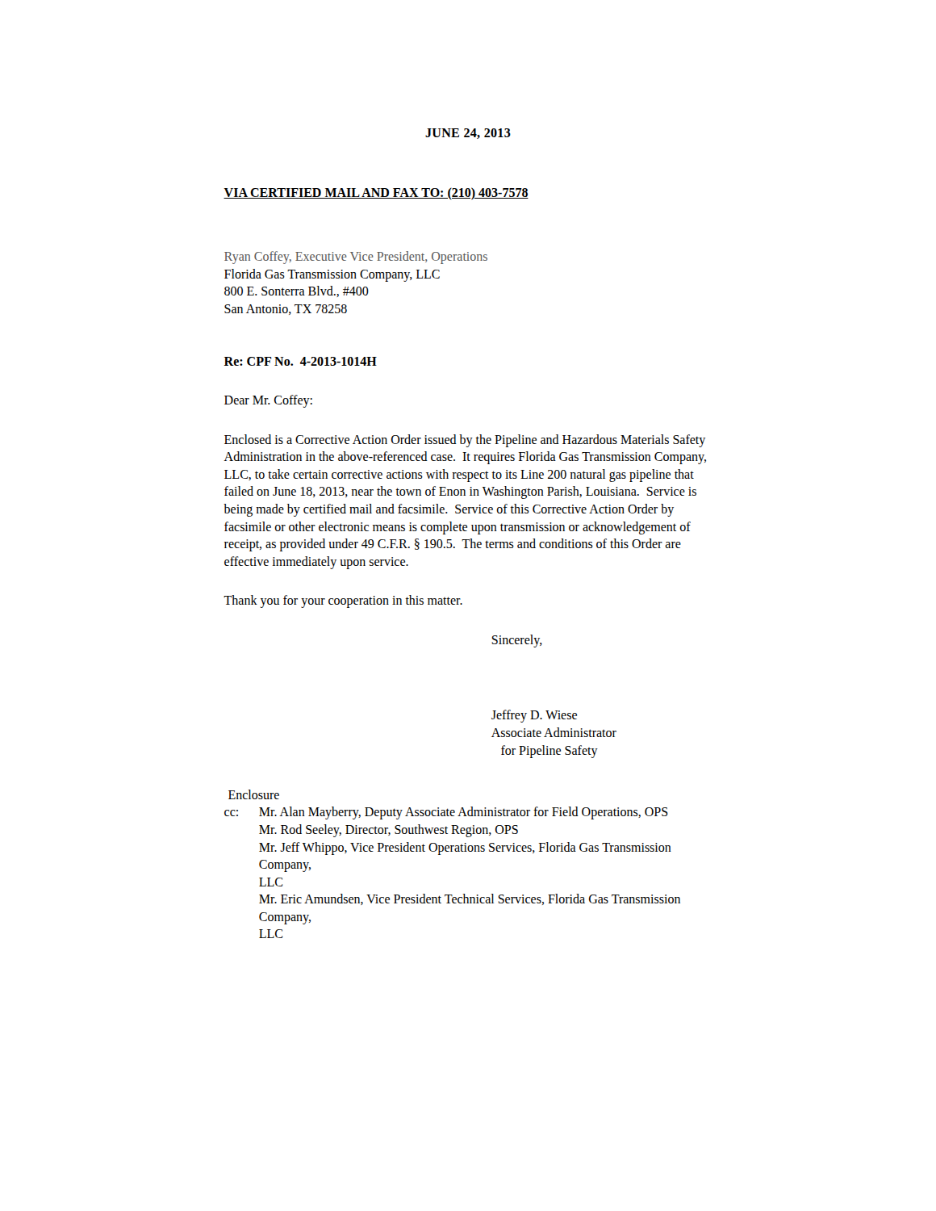JUNE 24, 2013
VIA CERTIFIED MAIL AND FAX TO: (210) 403-7578
Ryan Coffey, Executive Vice President, Operations
Florida Gas Transmission Company, LLC
800 E. Sonterra Blvd., #400
San Antonio, TX 78258
Re: CPF No. 4-2013-1014H
Dear Mr. Coffey:
Enclosed is a Corrective Action Order issued by the Pipeline and Hazardous Materials Safety Administration in the above-referenced case. It requires Florida Gas Transmission Company, LLC, to take certain corrective actions with respect to its Line 200 natural gas pipeline that failed on June 18, 2013, near the town of Enon in Washington Parish, Louisiana. Service is being made by certified mail and facsimile. Service of this Corrective Action Order by facsimile or other electronic means is complete upon transmission or acknowledgement of receipt, as provided under 49 C.F.R. § 190.5. The terms and conditions of this Order are effective immediately upon service.
Thank you for your cooperation in this matter.
Sincerely,
Jeffrey D. Wiese
Associate Administrator
for Pipeline Safety
Enclosure
cc:
Mr. Alan Mayberry, Deputy Associate Administrator for Field Operations, OPS
Mr. Rod Seeley, Director, Southwest Region, OPS
Mr. Jeff Whippo, Vice President Operations Services, Florida Gas Transmission Company,
LLC
Mr. Eric Amundsen, Vice President Technical Services, Florida Gas Transmission Company,
LLC